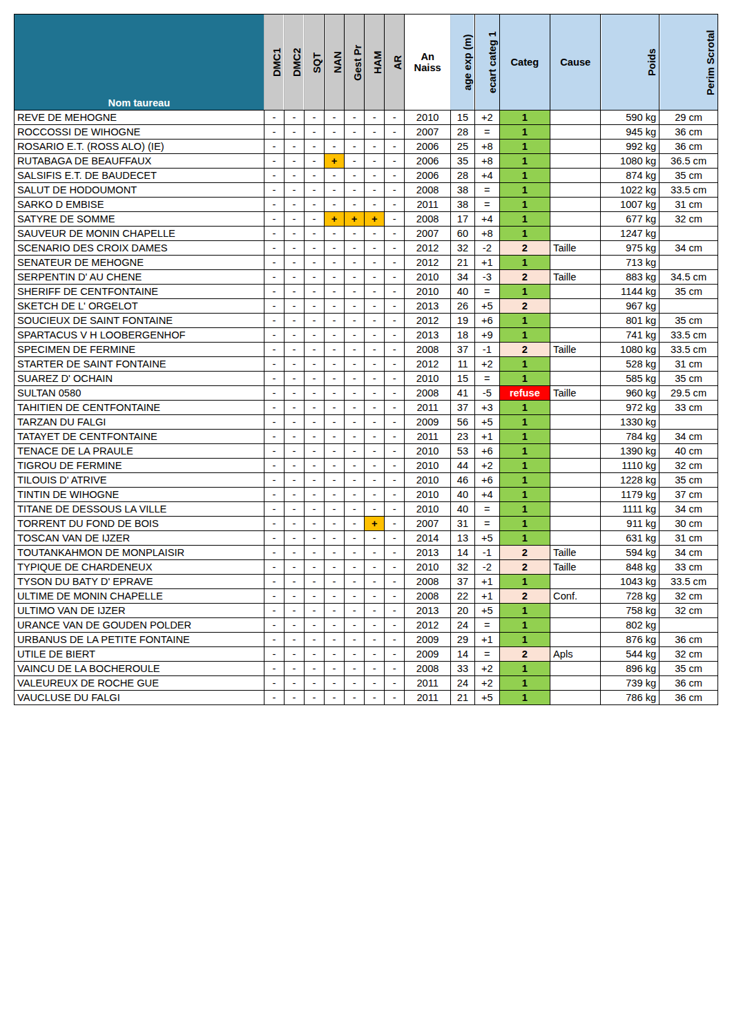| Nom taureau | DMC1 | DMC2 | SQT | NAN | Gest Pr | HAM | AR | An Naiss | age exp (m) | ecart categ 1 | Categ | Cause | Poids | Perim Scrotal |
| --- | --- | --- | --- | --- | --- | --- | --- | --- | --- | --- | --- | --- | --- | --- |
| REVE DE MEHOGNE | - | - | - | - | - | - | - | 2010 | 15 | +2 | 1 | | 590 kg | 29 cm |
| ROCCOSSI DE WIHOGNE | - | - | - | - | - | - | - | 2007 | 28 | = | 1 | | 945 kg | 36 cm |
| ROSARIO E.T. (ROSS ALO) (IE) | - | - | - | - | - | - | - | 2006 | 25 | +8 | 1 | | 992 kg | 36 cm |
| RUTABAGA DE BEAUFFAUX | - | - | - | + | - | - | - | 2006 | 35 | +8 | 1 | | 1080 kg | 36.5 cm |
| SALSIFIS E.T. DE BAUDECET | - | - | - | - | - | - | - | 2006 | 28 | +4 | 1 | | 874 kg | 35 cm |
| SALUT DE HODOUMONT | - | - | - | - | - | - | - | 2008 | 38 | = | 1 | | 1022 kg | 33.5 cm |
| SARKO D EMBISE | - | - | - | - | - | - | - | 2011 | 38 | = | 1 | | 1007 kg | 31 cm |
| SATYRE DE SOMME | - | - | - | + | + | + | - | 2008 | 17 | +4 | 1 | | 677 kg | 32 cm |
| SAUVEUR DE MONIN CHAPELLE | - | - | - | - | - | - | - | 2007 | 60 | +8 | 1 | | 1247 kg | |
| SCENARIO DES CROIX DAMES | - | - | - | - | - | - | - | 2012 | 32 | -2 | 2 | Taille | 975 kg | 34 cm |
| SENATEUR DE MEHOGNE | - | - | - | - | - | - | - | 2012 | 21 | +1 | 1 | | 713 kg | |
| SERPENTIN D' AU CHENE | - | - | - | - | - | - | - | 2010 | 34 | -3 | 2 | Taille | 883 kg | 34.5 cm |
| SHERIFF DE CENTFONTAINE | - | - | - | - | - | - | - | 2010 | 40 | = | 1 | | 1144 kg | 35 cm |
| SKETCH DE L' ORGELOT | - | - | - | - | - | - | - | 2013 | 26 | +5 | 2 | | 967 kg | |
| SOUCIEUX DE SAINT FONTAINE | - | - | - | - | - | - | - | 2012 | 19 | +6 | 1 | | 801 kg | 35 cm |
| SPARTACUS V H LOOBERGENHOF | - | - | - | - | - | - | - | 2013 | 18 | +9 | 1 | | 741 kg | 33.5 cm |
| SPECIMEN DE FERMINE | - | - | - | - | - | - | - | 2008 | 37 | -1 | 2 | Taille | 1080 kg | 33.5 cm |
| STARTER DE SAINT FONTAINE | - | - | - | - | - | - | - | 2012 | 11 | +2 | 1 | | 528 kg | 31 cm |
| SUAREZ D' OCHAIN | - | - | - | - | - | - | - | 2010 | 15 | = | 1 | | 585 kg | 35 cm |
| SULTAN 0580 | - | - | - | - | - | - | - | 2008 | 41 | -5 | refuse | Taille | 960 kg | 29.5 cm |
| TAHITIEN DE CENTFONTAINE | - | - | - | - | - | - | - | 2011 | 37 | +3 | 1 | | 972 kg | 33 cm |
| TARZAN DU FALGI | - | - | - | - | - | - | - | 2009 | 56 | +5 | 1 | | 1330 kg | |
| TATAYET DE CENTFONTAINE | - | - | - | - | - | - | - | 2011 | 23 | +1 | 1 | | 784 kg | 34 cm |
| TENACE DE LA PRAULE | - | - | - | - | - | - | - | 2010 | 53 | +6 | 1 | | 1390 kg | 40 cm |
| TIGROU DE FERMINE | - | - | - | - | - | - | - | 2010 | 44 | +2 | 1 | | 1110 kg | 32 cm |
| TILOUIS D' ATRIVE | - | - | - | - | - | - | - | 2010 | 46 | +6 | 1 | | 1228 kg | 35 cm |
| TINTIN DE WIHOGNE | - | - | - | - | - | - | - | 2010 | 40 | +4 | 1 | | 1179 kg | 37 cm |
| TITANE DE DESSOUS LA VILLE | - | - | - | - | - | - | - | 2010 | 40 | = | 1 | | 1111 kg | 34 cm |
| TORRENT DU FOND DE BOIS | - | - | - | - | - | + | - | 2007 | 31 | = | 1 | | 911 kg | 30 cm |
| TOSCAN VAN DE IJZER | - | - | - | - | - | - | - | 2014 | 13 | +5 | 1 | | 631 kg | 31 cm |
| TOUTANKAHMON DE MONPLAISIR | - | - | - | - | - | - | - | 2013 | 14 | -1 | 2 | Taille | 594 kg | 34 cm |
| TYPIQUE DE CHARDENEUX | - | - | - | - | - | - | - | 2010 | 32 | -2 | 2 | Taille | 848 kg | 33 cm |
| TYSON DU BATY D' EPRAVE | - | - | - | - | - | - | - | 2008 | 37 | +1 | 1 | | 1043 kg | 33.5 cm |
| ULTIME DE MONIN CHAPELLE | - | - | - | - | - | - | - | 2008 | 22 | +1 | 2 | Conf. | 728 kg | 32 cm |
| ULTIMO VAN DE IJZER | - | - | - | - | - | - | - | 2013 | 20 | +5 | 1 | | 758 kg | 32 cm |
| URANCE VAN DE GOUDEN POLDER | - | - | - | - | - | - | - | 2012 | 24 | = | 1 | | 802 kg | |
| URBANUS DE LA PETITE FONTAINE | - | - | - | - | - | - | - | 2009 | 29 | +1 | 1 | | 876 kg | 36 cm |
| UTILE DE BIERT | - | - | - | - | - | - | - | 2009 | 14 | = | 2 | Apls | 544 kg | 32 cm |
| VAINCU DE LA BOCHEROULE | - | - | - | - | - | - | - | 2008 | 33 | +2 | 1 | | 896 kg | 35 cm |
| VALEUREUX DE ROCHE GUE | - | - | - | - | - | - | - | 2011 | 24 | +2 | 1 | | 739 kg | 36 cm |
| VAUCLUSE DU FALGI | - | - | - | - | - | - | - | 2011 | 21 | +5 | 1 | | 786 kg | 36 cm |